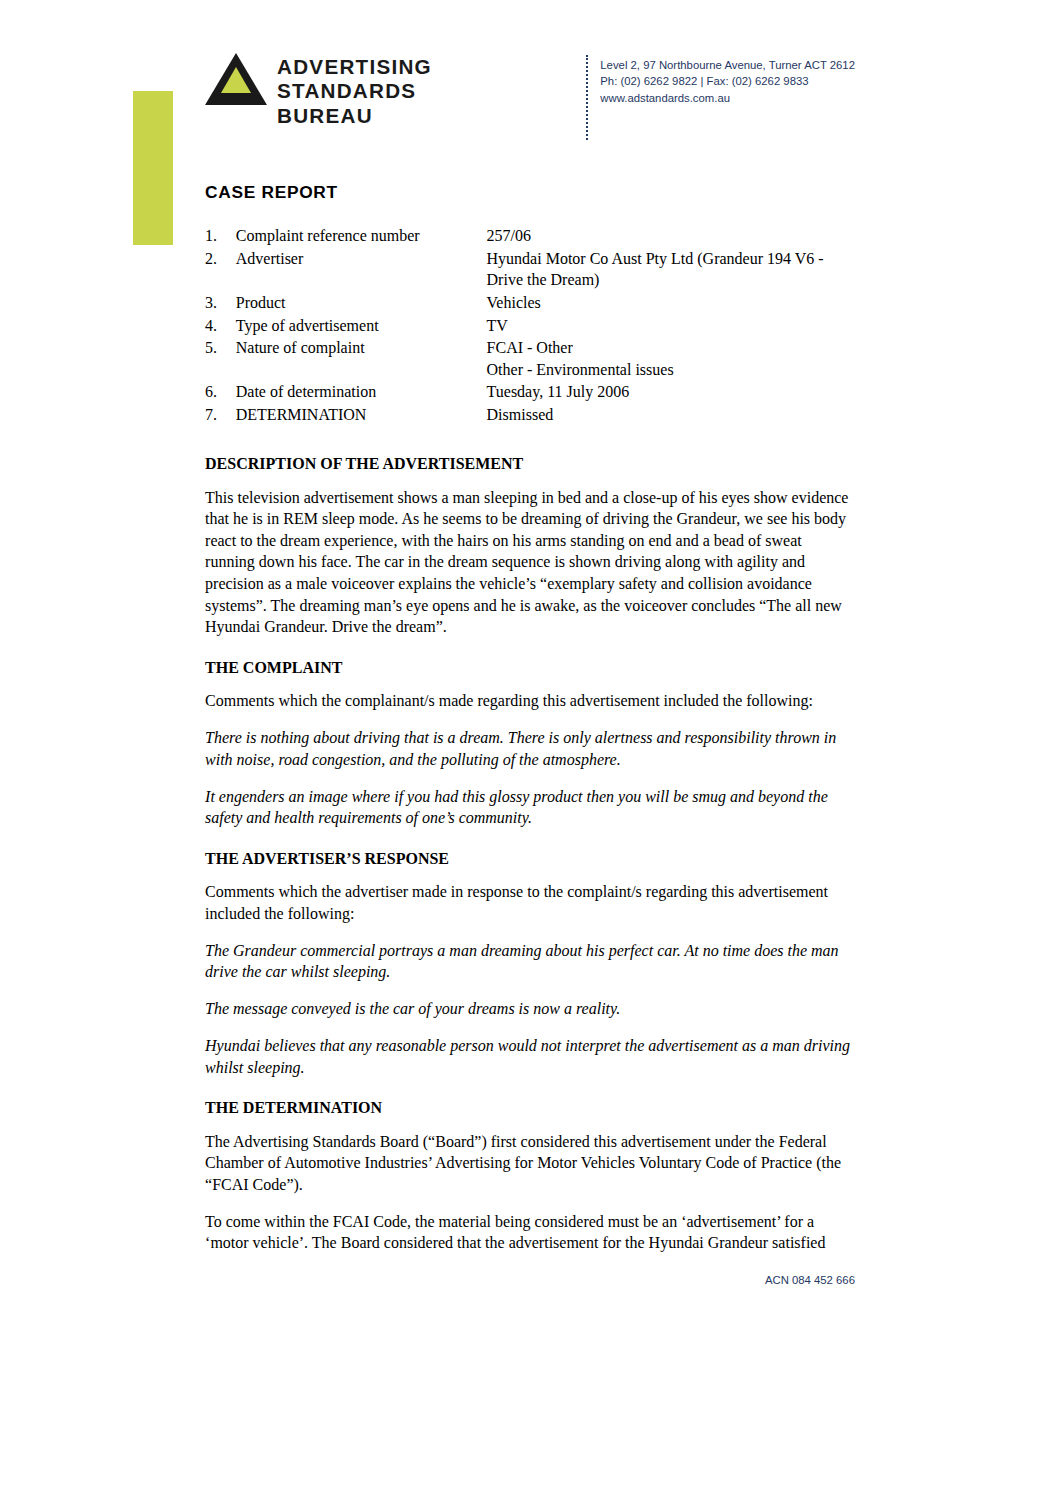ADVERTISING
STANDARDS
BUREAU
Level 2, 97 Northbourne Avenue, Turner ACT 2612
Ph: (02) 6262 9822 | Fax: (02) 6262 9833
www.adstandards.com.au
CASE REPORT
| 1. | Complaint reference number | 257/06 |
| 2. | Advertiser | Hyundai Motor Co Aust Pty Ltd (Grandeur 194 V6 - Drive the Dream) |
| 3. | Product | Vehicles |
| 4. | Type of advertisement | TV |
| 5. | Nature of complaint | FCAI - Other Other - Environmental issues |
| 6. | Date of determination | Tuesday, 11 July 2006 |
| 7. | DETERMINATION | Dismissed |
DESCRIPTION OF THE ADVERTISEMENT
This television advertisement shows a man sleeping in bed and a close-up of his eyes show evidence that he is in REM sleep mode. As he seems to be dreaming of driving the Grandeur, we see his body react to the dream experience, with the hairs on his arms standing on end and a bead of sweat running down his face. The car in the dream sequence is shown driving along with agility and precision as a male voiceover explains the vehicle’s “exemplary safety and collision avoidance systems”. The dreaming man’s eye opens and he is awake, as the voiceover concludes “The all new Hyundai Grandeur. Drive the dream”.
THE COMPLAINT
Comments which the complainant/s made regarding this advertisement included the following:
There is nothing about driving that is a dream. There is only alertness and responsibility thrown in with noise, road congestion, and the polluting of the atmosphere.
It engenders an image where if you had this glossy product then you will be smug and beyond the safety and health requirements of one’s community.
THE ADVERTISER’S RESPONSE
Comments which the advertiser made in response to the complaint/s regarding this advertisement included the following:
The Grandeur commercial portrays a man dreaming about his perfect car. At no time does the man drive the car whilst sleeping.
The message conveyed is the car of your dreams is now a reality.
Hyundai believes that any reasonable person would not interpret the advertisement as a man driving whilst sleeping.
THE DETERMINATION
The Advertising Standards Board (“Board”) first considered this advertisement under the Federal Chamber of Automotive Industries’ Advertising for Motor Vehicles Voluntary Code of Practice (the “FCAI Code”).
To come within the FCAI Code, the material being considered must be an ‘advertisement’ for a ‘motor vehicle’. The Board considered that the advertisement for the Hyundai Grandeur satisfied
ACN 084 452 666